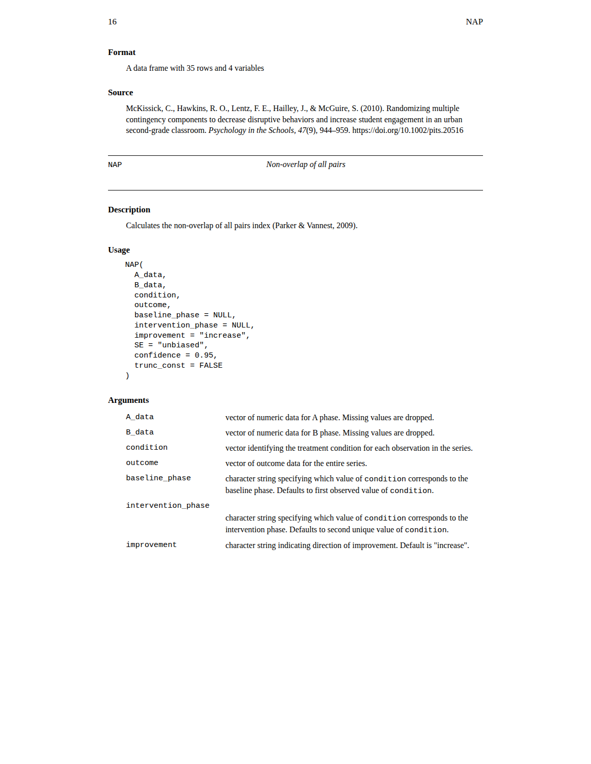16 NAP
Format
A data frame with 35 rows and 4 variables
Source
McKissick, C., Hawkins, R. O., Lentz, F. E., Hailley, J., & McGuire, S. (2010). Randomizing multiple contingency components to decrease disruptive behaviors and increase student engagement in an urban second-grade classroom. Psychology in the Schools, 47(9), 944–959. https://doi.org/10.1002/pits.20516
NAP Non-overlap of all pairs
Description
Calculates the non-overlap of all pairs index (Parker & Vannest, 2009).
Usage
NAP(
  A_data,
  B_data,
  condition,
  outcome,
  baseline_phase = NULL,
  intervention_phase = NULL,
  improvement = "increase",
  SE = "unbiased",
  confidence = 0.95,
  trunc_const = FALSE
)
Arguments
A_data
vector of numeric data for A phase. Missing values are dropped.
B_data
vector of numeric data for B phase. Missing values are dropped.
condition
vector identifying the treatment condition for each observation in the series.
outcome
vector of outcome data for the entire series.
baseline_phase
character string specifying which value of condition corresponds to the baseline phase. Defaults to first observed value of condition.
intervention_phase
character string specifying which value of condition corresponds to the intervention phase. Defaults to second unique value of condition.
improvement
character string indicating direction of improvement. Default is "increase".